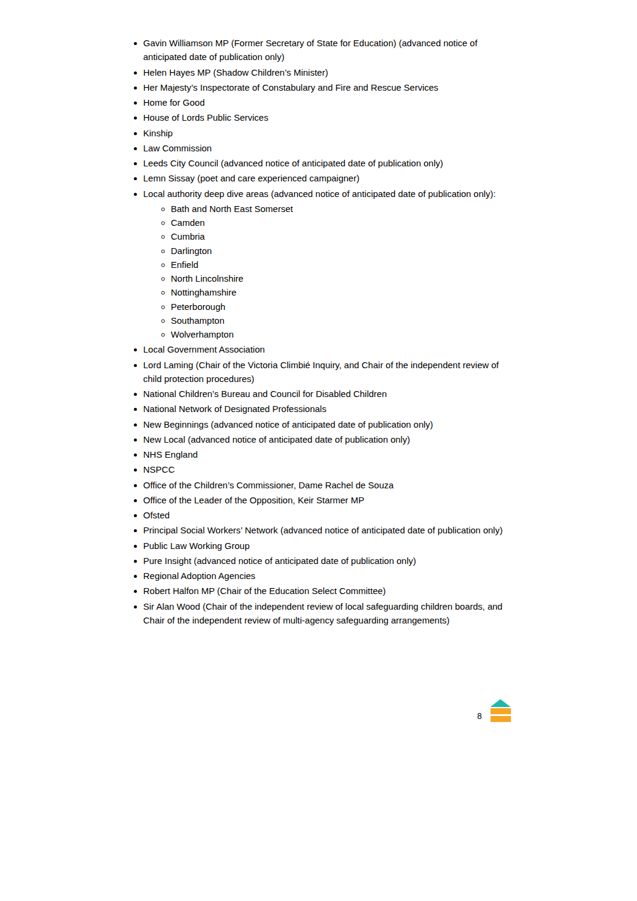Gavin Williamson MP (Former Secretary of State for Education) (advanced notice of anticipated date of publication only)
Helen Hayes MP (Shadow Children’s Minister)
Her Majesty’s Inspectorate of Constabulary and Fire and Rescue Services
Home for Good
House of Lords Public Services
Kinship
Law Commission
Leeds City Council (advanced notice of anticipated date of publication only)
Lemn Sissay (poet and care experienced campaigner)
Local authority deep dive areas (advanced notice of anticipated date of publication only):
Bath and North East Somerset
Camden
Cumbria
Darlington
Enfield
North Lincolnshire
Nottinghamshire
Peterborough
Southampton
Wolverhampton
Local Government Association
Lord Laming (Chair of the Victoria Climbié Inquiry, and Chair of the independent review of child protection procedures)
National Children’s Bureau and Council for Disabled Children
National Network of Designated Professionals
New Beginnings (advanced notice of anticipated date of publication only)
New Local (advanced notice of anticipated date of publication only)
NHS England
NSPCC
Office of the Children’s Commissioner, Dame Rachel de Souza
Office of the Leader of the Opposition, Keir Starmer MP
Ofsted
Principal Social Workers’ Network (advanced notice of anticipated date of publication only)
Public Law Working Group
Pure Insight (advanced notice of anticipated date of publication only)
Regional Adoption Agencies
Robert Halfon MP (Chair of the Education Select Committee)
Sir Alan Wood (Chair of the independent review of local safeguarding children boards, and Chair of the independent review of multi-agency safeguarding arrangements)
8